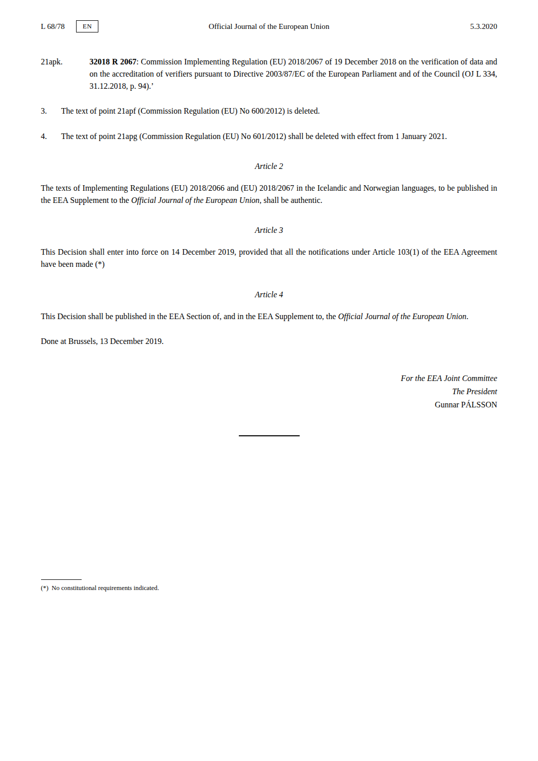L 68/78 EN
Official Journal of the European Union
5.3.2020
21apk.
32018 R 2067: Commission Implementing Regulation (EU) 2018/2067 of 19 December 2018 on the verification of data and on the accreditation of verifiers pursuant to Directive 2003/87/EC of the European Parliament and of the Council (OJ L 334, 31.12.2018, p. 94).’
3.
The text of point 21apf (Commission Regulation (EU) No 600/2012) is deleted.
4.
The text of point 21apg (Commission Regulation (EU) No 601/2012) shall be deleted with effect from 1 January 2021.
Article 2
The texts of Implementing Regulations (EU) 2018/2066 and (EU) 2018/2067 in the Icelandic and Norwegian languages, to be published in the EEA Supplement to the Official Journal of the European Union, shall be authentic.
Article 3
This Decision shall enter into force on 14 December 2019, provided that all the notifications under Article 103(1) of the EEA Agreement have been made (*)
Article 4
This Decision shall be published in the EEA Section of, and in the EEA Supplement to, the Official Journal of the European Union.
Done at Brussels, 13 December 2019.
For the EEA Joint Committee
The President
Gunnar PÁLSSON
(*) No constitutional requirements indicated.